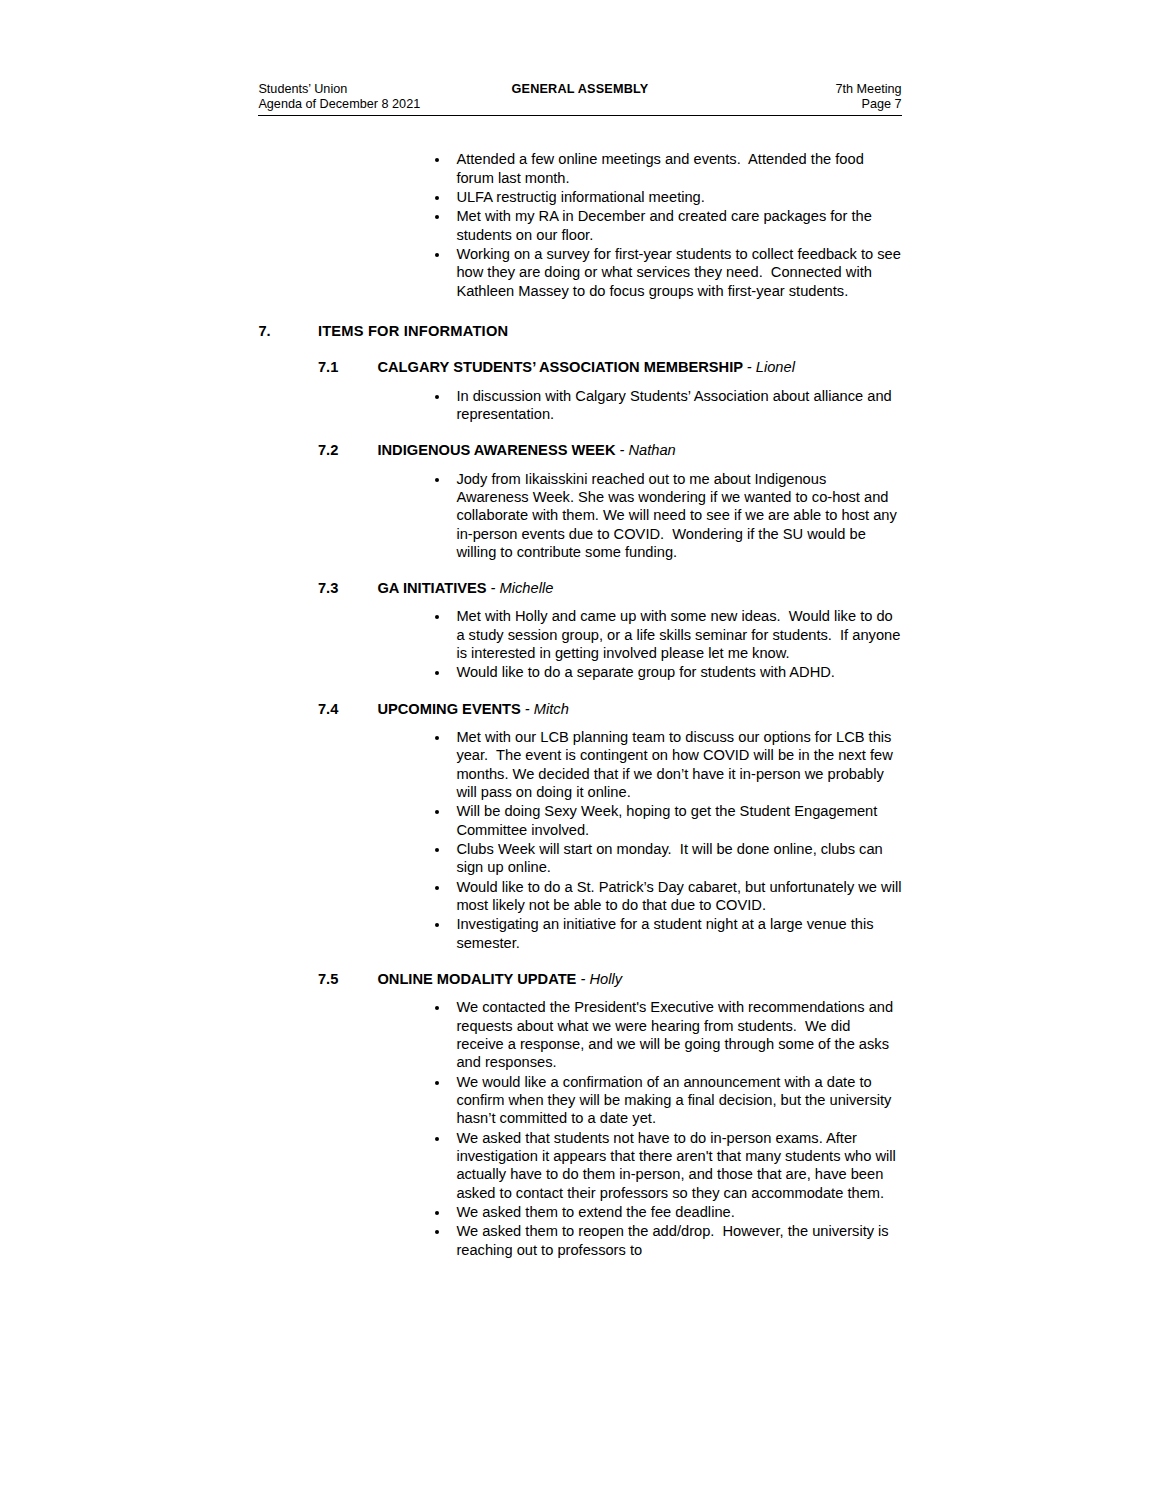| Students’ Union | GENERAL ASSEMBLY | 7th Meeting |
| Agenda of December 8 2021 | | Page 7 |
Attended a few online meetings and events. Attended the food forum last month.
ULFA restructig informational meeting.
Met with my RA in December and created care packages for the students on our floor.
Working on a survey for first-year students to collect feedback to see how they are doing or what services they need. Connected with Kathleen Massey to do focus groups with first-year students.
7. ITEMS FOR INFORMATION
7.1 CALGARY STUDENTS’ ASSOCIATION MEMBERSHIP - Lionel
In discussion with Calgary Students’ Association about alliance and representation.
7.2 INDIGENOUS AWARENESS WEEK - Nathan
Jody from Iikaisskini reached out to me about Indigenous Awareness Week. She was wondering if we wanted to co-host and collaborate with them. We will need to see if we are able to host any in-person events due to COVID. Wondering if the SU would be willing to contribute some funding.
7.3 GA INITIATIVES - Michelle
Met with Holly and came up with some new ideas. Would like to do a study session group, or a life skills seminar for students. If anyone is interested in getting involved please let me know.
Would like to do a separate group for students with ADHD.
7.4 UPCOMING EVENTS - Mitch
Met with our LCB planning team to discuss our options for LCB this year. The event is contingent on how COVID will be in the next few months. We decided that if we don’t have it in-person we probably will pass on doing it online.
Will be doing Sexy Week, hoping to get the Student Engagement Committee involved.
Clubs Week will start on monday. It will be done online, clubs can sign up online.
Would like to do a St. Patrick’s Day cabaret, but unfortunately we will most likely not be able to do that due to COVID.
Investigating an initiative for a student night at a large venue this semester.
7.5 ONLINE MODALITY UPDATE - Holly
We contacted the President's Executive with recommendations and requests about what we were hearing from students. We did receive a response, and we will be going through some of the asks and responses.
We would like a confirmation of an announcement with a date to confirm when they will be making a final decision, but the university hasn’t committed to a date yet.
We asked that students not have to do in-person exams. After investigation it appears that there aren't that many students who will actually have to do them in-person, and those that are, have been asked to contact their professors so they can accommodate them.
We asked them to extend the fee deadline.
We asked them to reopen the add/drop. However, the university is reaching out to professors to